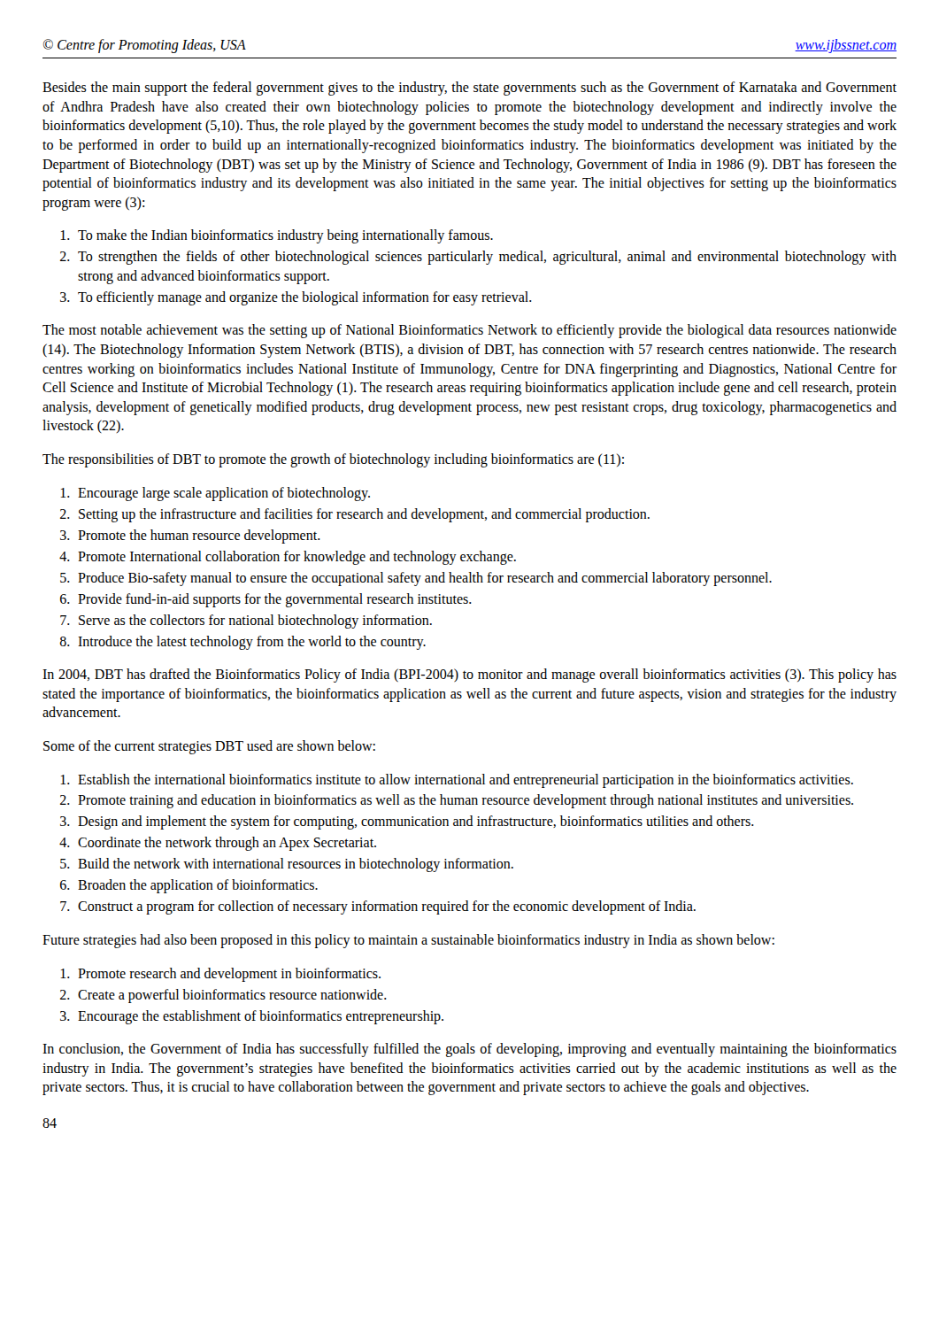© Centre for Promoting Ideas, USA www.ijbssnet.com
Besides the main support the federal government gives to the industry, the state governments such as the Government of Karnataka and Government of Andhra Pradesh have also created their own biotechnology policies to promote the biotechnology development and indirectly involve the bioinformatics development (5,10). Thus, the role played by the government becomes the study model to understand the necessary strategies and work to be performed in order to build up an internationally-recognized bioinformatics industry. The bioinformatics development was initiated by the Department of Biotechnology (DBT) was set up by the Ministry of Science and Technology, Government of India in 1986 (9). DBT has foreseen the potential of bioinformatics industry and its development was also initiated in the same year. The initial objectives for setting up the bioinformatics program were (3):
To make the Indian bioinformatics industry being internationally famous.
To strengthen the fields of other biotechnological sciences particularly medical, agricultural, animal and environmental biotechnology with strong and advanced bioinformatics support.
To efficiently manage and organize the biological information for easy retrieval.
The most notable achievement was the setting up of National Bioinformatics Network to efficiently provide the biological data resources nationwide (14). The Biotechnology Information System Network (BTIS), a division of DBT, has connection with 57 research centres nationwide. The research centres working on bioinformatics includes National Institute of Immunology, Centre for DNA fingerprinting and Diagnostics, National Centre for Cell Science and Institute of Microbial Technology (1). The research areas requiring bioinformatics application include gene and cell research, protein analysis, development of genetically modified products, drug development process, new pest resistant crops, drug toxicology, pharmacogenetics and livestock (22).
The responsibilities of DBT to promote the growth of biotechnology including bioinformatics are (11):
Encourage large scale application of biotechnology.
Setting up the infrastructure and facilities for research and development, and commercial production.
Promote the human resource development.
Promote International collaboration for knowledge and technology exchange.
Produce Bio-safety manual to ensure the occupational safety and health for research and commercial laboratory personnel.
Provide fund-in-aid supports for the governmental research institutes.
Serve as the collectors for national biotechnology information.
Introduce the latest technology from the world to the country.
In 2004, DBT has drafted the Bioinformatics Policy of India (BPI-2004) to monitor and manage overall bioinformatics activities (3). This policy has stated the importance of bioinformatics, the bioinformatics application as well as the current and future aspects, vision and strategies for the industry advancement.
Some of the current strategies DBT used are shown below:
Establish the international bioinformatics institute to allow international and entrepreneurial participation in the bioinformatics activities.
Promote training and education in bioinformatics as well as the human resource development through national institutes and universities.
Design and implement the system for computing, communication and infrastructure, bioinformatics utilities and others.
Coordinate the network through an Apex Secretariat.
Build the network with international resources in biotechnology information.
Broaden the application of bioinformatics.
Construct a program for collection of necessary information required for the economic development of India.
Future strategies had also been proposed in this policy to maintain a sustainable bioinformatics industry in India as shown below:
Promote research and development in bioinformatics.
Create a powerful bioinformatics resource nationwide.
Encourage the establishment of bioinformatics entrepreneurship.
In conclusion, the Government of India has successfully fulfilled the goals of developing, improving and eventually maintaining the bioinformatics industry in India. The government’s strategies have benefited the bioinformatics activities carried out by the academic institutions as well as the private sectors. Thus, it is crucial to have collaboration between the government and private sectors to achieve the goals and objectives.
84